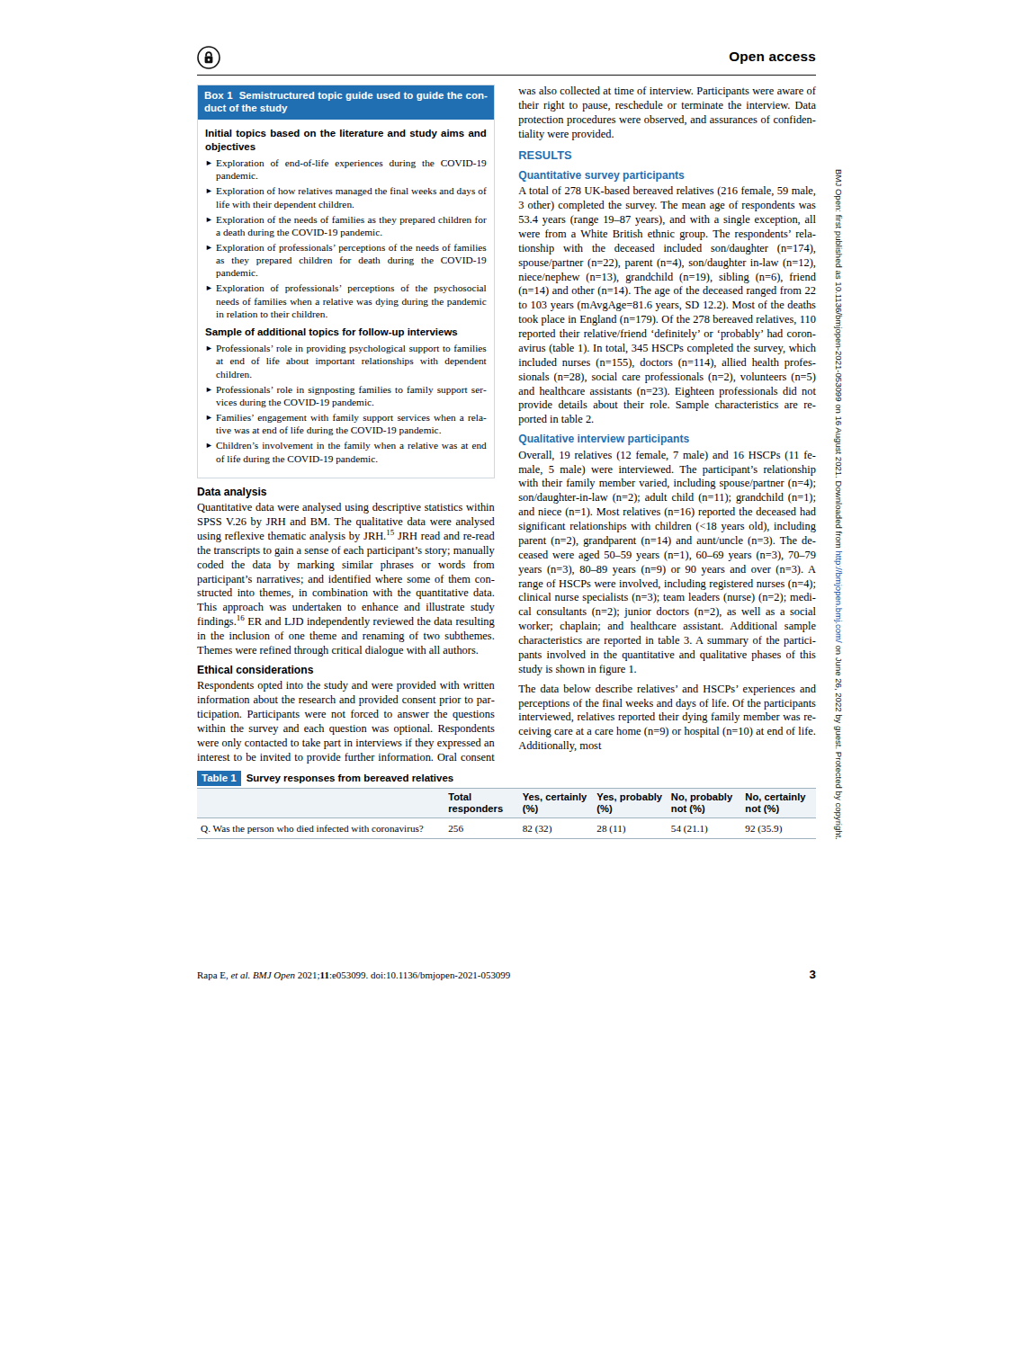BMJ Open: first published as 10.1136/bmjopen-2021-053099 on 16 August 2021. Downloaded from http://bmjopen.bmj.com/ on June 26, 2022 by guest. Protected by copyright.
Open access
Box 1 Semistructured topic guide used to guide the conduct of the study
Initial topics based on the literature and study aims and objectives
Exploration of end-of-life experiences during the COVID-19 pandemic.
Exploration of how relatives managed the final weeks and days of life with their dependent children.
Exploration of the needs of families as they prepared children for a death during the COVID-19 pandemic.
Exploration of professionals’ perceptions of the needs of families as they prepared children for death during the COVID-19 pandemic.
Exploration of professionals’ perceptions of the psychosocial needs of families when a relative was dying during the pandemic in relation to their children.
Sample of additional topics for follow-up interviews
Professionals’ role in providing psychological support to families at end of life about important relationships with dependent children.
Professionals’ role in signposting families to family support services during the COVID-19 pandemic.
Families’ engagement with family support services when a relative was at end of life during the COVID-19 pandemic.
Children’s involvement in the family when a relative was at end of life during the COVID-19 pandemic.
Data analysis
Quantitative data were analysed using descriptive statistics within SPSS V.26 by JRH and BM. The qualitative data were analysed using reflexive thematic analysis by JRH.15 JRH read and re-read the transcripts to gain a sense of each participant’s story; manually coded the data by marking similar phrases or words from participant’s narratives; and identified where some of them constructed into themes, in combination with the quantitative data. This approach was undertaken to enhance and illustrate study findings.16 ER and LJD independently reviewed the data resulting in the inclusion of one theme and renaming of two subthemes. Themes were refined through critical dialogue with all authors.
Ethical considerations
Respondents opted into the study and were provided with written information about the research and provided consent prior to participation. Participants were not forced to answer the questions within the survey and each question was optional. Respondents were only contacted to take part in interviews if they expressed an interest to be invited to provide further information. Oral consent was also collected at time of interview. Participants were aware of their right to pause, reschedule or terminate the interview. Data protection procedures were observed, and assurances of confidentiality were provided.
RESULTS
Quantitative survey participants
A total of 278 UK-based bereaved relatives (216 female, 59 male, 3 other) completed the survey. The mean age of respondents was 53.4 years (range 19–87 years), and with a single exception, all were from a White British ethnic group. The respondents’ relationship with the deceased included son/daughter (n=174), spouse/partner (n=22), parent (n=4), son/daughter in-law (n=12), niece/nephew (n=13), grandchild (n=19), sibling (n=6), friend (n=14) and other (n=14). The age of the deceased ranged from 22 to 103 years (mAvgAge=81.6 years, SD 12.2). Most of the deaths took place in England (n=179). Of the 278 bereaved relatives, 110 reported their relative/friend ‘definitely’ or ‘probably’ had coronavirus (table 1). In total, 345 HSCPs completed the survey, which included nurses (n=155), doctors (n=114), allied health professionals (n=28), social care professionals (n=2), volunteers (n=5) and healthcare assistants (n=23). Eighteen professionals did not provide details about their role. Sample characteristics are reported in table 2.
Qualitative interview participants
Overall, 19 relatives (12 female, 7 male) and 16 HSCPs (11 female, 5 male) were interviewed. The participant’s relationship with their family member varied, including spouse/partner (n=4); son/daughter-in-law (n=2); adult child (n=11); grandchild (n=1); and niece (n=1). Most relatives (n=16) reported the deceased had significant relationships with children (<18 years old), including parent (n=2), grandparent (n=14) and aunt/uncle (n=3). The deceased were aged 50–59 years (n=1), 60–69 years (n=3), 70–79 years (n=3), 80–89 years (n=9) or 90 years and over (n=3). A range of HSCPs were involved, including registered nurses (n=4); clinical nurse specialists (n=3); team leaders (nurse) (n=2); medical consultants (n=2); junior doctors (n=2), as well as a social worker; chaplain; and healthcare assistant. Additional sample characteristics are reported in table 3. A summary of the participants involved in the quantitative and qualitative phases of this study is shown in figure 1.
The data below describe relatives’ and HSCPs’ experiences and perceptions of the final weeks and days of life. Of the participants interviewed, relatives reported their dying family member was receiving care at a care home (n=9) or hospital (n=10) at end of life. Additionally, most
Table 1 Survey responses from bereaved relatives
| | Total responders | Yes, certainly (%) | Yes, probably (%) | No, probably not (%) | No, certainly not (%) |
| --- | --- | --- | --- | --- | --- |
| Q. Was the person who died infected with coronavirus? | 256 | 82 (32) | 28 (11) | 54 (21.1) | 92 (35.9) |
Rapa E, et al. BMJ Open 2021;11:e053099. doi:10.1136/bmjopen-2021-053099
3